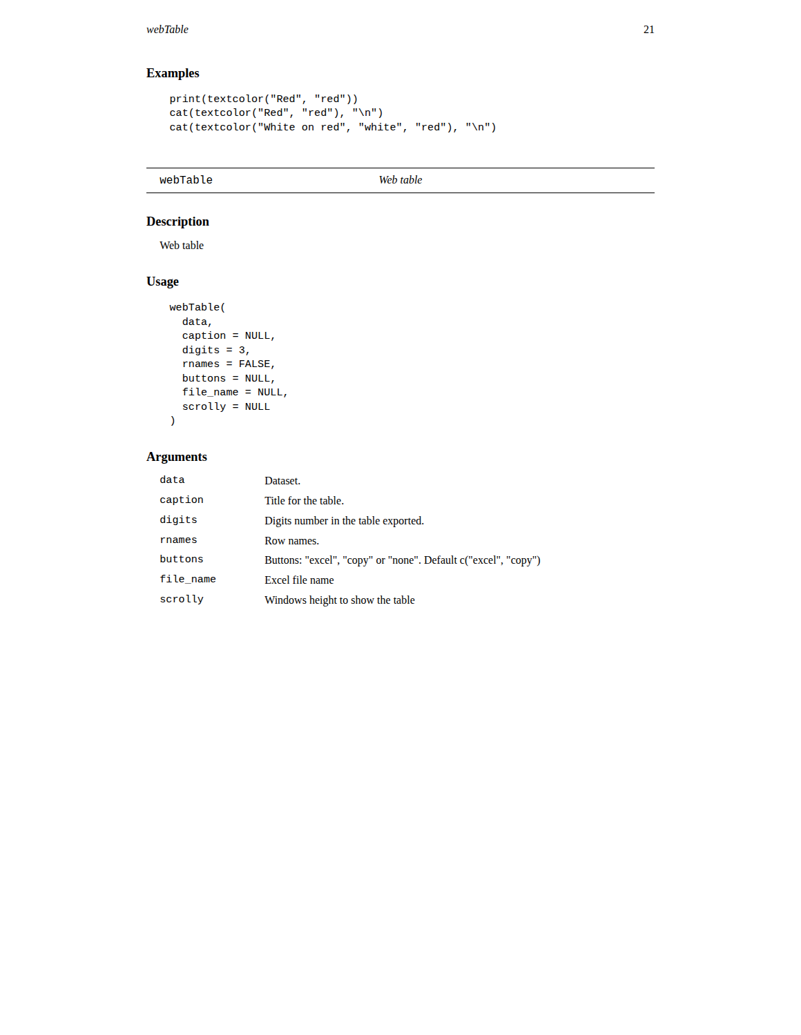webTable 21
Examples
print(textcolor("Red", "red"))
cat(textcolor("Red", "red"), "\n")
cat(textcolor("White on red", "white", "red"), "\n")
webTable Web table
Description
Web table
Usage
webTable(
  data,
  caption = NULL,
  digits = 3,
  rnames = FALSE,
  buttons = NULL,
  file_name = NULL,
  scrolly = NULL
)
Arguments
data
Dataset.
caption
Title for the table.
digits
Digits number in the table exported.
rnames
Row names.
buttons
Buttons: "excel", "copy" or "none". Default c("excel", "copy")
file_name
Excel file name
scrolly
Windows height to show the table